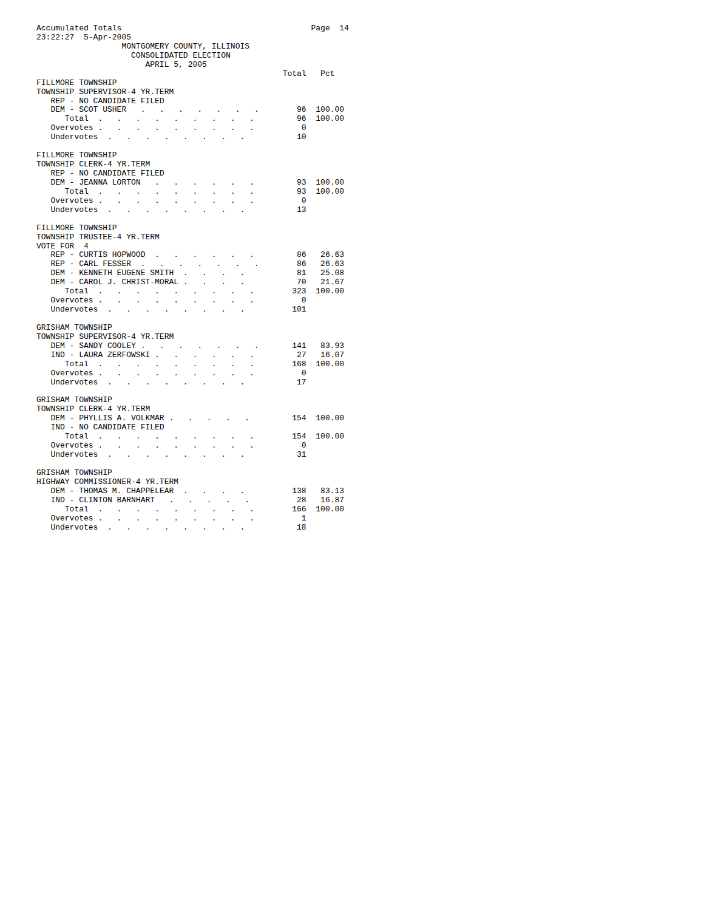Accumulated Totals                                        Page  14
23:22:27  5-Apr-2005
                  MONTGOMERY COUNTY, ILLINOIS
                    CONSOLIDATED ELECTION
                       APRIL 5, 2005
                                                    Total   Pct
FILLMORE TOWNSHIP
TOWNSHIP SUPERVISOR-4 YR.TERM
   REP - NO CANDIDATE FILED
   DEM - SCOT USHER   .   .   .   .   .   .   .        96  100.00
      Total  .   .   .   .   .   .   .   .   .         96  100.00
   Overvotes .   .   .   .   .   .   .   .   .          0
   Undervotes  .   .   .   .   .   .   .   .           10

FILLMORE TOWNSHIP
TOWNSHIP CLERK-4 YR.TERM
   REP - NO CANDIDATE FILED
   DEM - JEANNA LORTON   .   .   .   .   .   .         93  100.00
      Total  .   .   .   .   .   .   .   .   .         93  100.00
   Overvotes .   .   .   .   .   .   .   .   .          0
   Undervotes  .   .   .   .   .   .   .   .           13

FILLMORE TOWNSHIP
TOWNSHIP TRUSTEE-4 YR.TERM
VOTE FOR  4
   REP - CURTIS HOPWOOD  .   .   .   .   .   .         86   26.63
   REP - CARL FESSER  .   .   .   .   .   .   .        86   26.63
   DEM - KENNETH EUGENE SMITH  .   .   .   .           81   25.08
   DEM - CAROL J. CHRIST-MORAL .   .   .   .           70   21.67
      Total  .   .   .   .   .   .   .   .   .        323  100.00
   Overvotes .   .   .   .   .   .   .   .   .          0
   Undervotes  .   .   .   .   .   .   .   .          101

GRISHAM TOWNSHIP
TOWNSHIP SUPERVISOR-4 YR.TERM
   DEM - SANDY COOLEY .   .   .   .   .   .   .       141   83.93
   IND - LAURA ZERFOWSKI .   .   .   .   .   .         27   16.07
      Total  .   .   .   .   .   .   .   .   .        168  100.00
   Overvotes .   .   .   .   .   .   .   .   .          0
   Undervotes  .   .   .   .   .   .   .   .           17

GRISHAM TOWNSHIP
TOWNSHIP CLERK-4 YR.TERM
   DEM - PHYLLIS A. VOLKMAR .   .   .   .   .         154  100.00
   IND - NO CANDIDATE FILED
      Total  .   .   .   .   .   .   .   .   .        154  100.00
   Overvotes .   .   .   .   .   .   .   .   .          0
   Undervotes  .   .   .   .   .   .   .   .           31

GRISHAM TOWNSHIP
HIGHWAY COMMISSIONER-4 YR.TERM
   DEM - THOMAS M. CHAPPELEAR  .   .   .   .          138   83.13
   IND - CLINTON BARNHART   .   .   .   .   .          28   16.87
      Total  .   .   .   .   .   .   .   .   .        166  100.00
   Overvotes .   .   .   .   .   .   .   .   .          1
   Undervotes  .   .   .   .   .   .   .   .           18